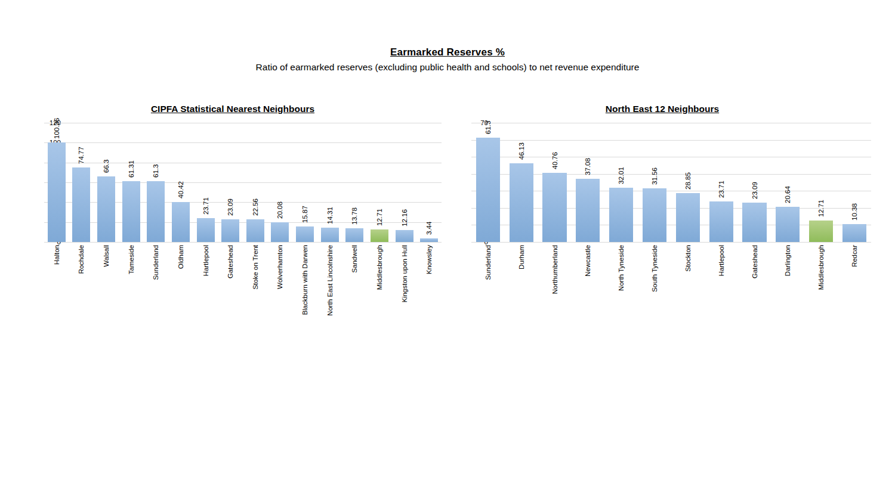Earmarked Reserves %
Ratio of earmarked reserves (excluding public health and schools) to net revenue expenditure
CIPFA Statistical Nearest Neighbours
120 100 80 60 40 20 0
100.36
74.77
66.3
61.31
61.3
40.42
23.71
23.09
22.56
20.08
15.87
14.31
13.78
12.71
12.16
3.44
Halton
Rochdale
Walsall
Tameside
Sunderland
Oldham
Hartlepool
Gateshead
Stoke on Trent
Wolverhamton
Blackburn with Darwen
North East Lincolnshire
Sandwell
Middlesbrough
Kingston upon Hull
Knowsley
North East 12 Neighbours
70 60 50 40 30 20 10 0
61.3
46.13
40.76
37.08
32.01
31.56
28.85
23.71
23.09
20.64
12.71
10.38
Sunderland
Durham
Northumberland
Newcastle
North Tyneside
South Tyneside
Stockton
Hartlepool
Gateshead
Darlington
Middlesbrough
Redcar